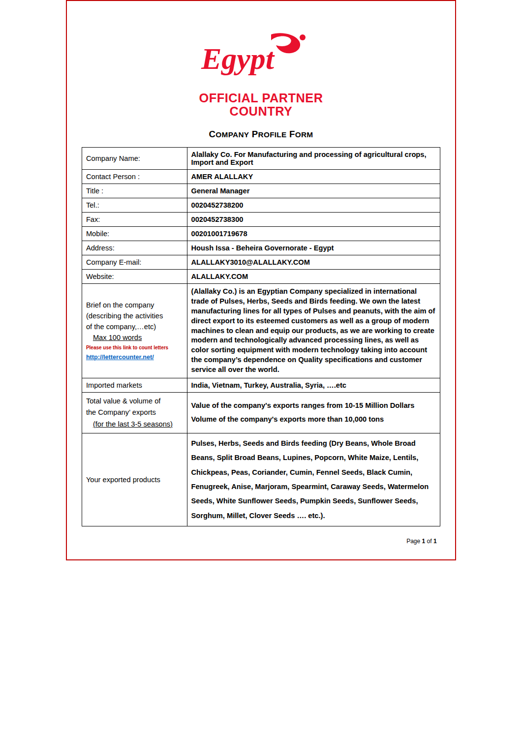Egypt
OFFICIAL PARTNER
COUNTRY
COMPANY PROFILE FORM
| Company Name: | Alallaky Co. For Manufacturing and processing of agricultural crops, Import and Export |
| Contact Person : | AMER ALALLAKY |
| Title : | General Manager |
| Tel.: | 0020452738200 |
| Fax: | 0020452738300 |
| Mobile: | 00201001719678 |
| Address: | Housh Issa - Beheira Governorate - Egypt |
| Company E-mail: | ALALLAKY3010@ALALLAKY.COM |
| Website: | ALALLAKY.COM |
| Brief on the company (describing the activities of the company,…etc) Max 100 words Please use this link to count letters http://lettercounter.net/ | (Alallaky Co.) is an Egyptian Company specialized in international trade of Pulses, Herbs, Seeds and Birds feeding. We own the latest manufacturing lines for all types of Pulses and peanuts, with the aim of direct export to its esteemed customers as well as a group of modern machines to clean and equip our products, as we are working to create modern and technologically advanced processing lines, as well as color sorting equipment with modern technology taking into account the company’s dependence on Quality specifications and customer service all over the world. |
| Imported markets | India, Vietnam, Turkey, Australia, Syria, ….etc |
| Total value & volume of the Company’ exports (for the last 3-5 seasons) | Value of the company's exports ranges from 10-15 Million Dollars Volume of the company's exports more than 10,000 tons |
| Your exported products | Pulses, Herbs, Seeds and Birds feeding (Dry Beans, Whole Broad Beans, Split Broad Beans, Lupines, Popcorn, White Maize, Lentils, Chickpeas, Peas, Coriander, Cumin, Fennel Seeds, Black Cumin, Fenugreek, Anise, Marjoram, Spearmint, Caraway Seeds, Watermelon Seeds, White Sunflower Seeds, Pumpkin Seeds, Sunflower Seeds, Sorghum, Millet, Clover Seeds …. etc.). |
Page 1 of 1